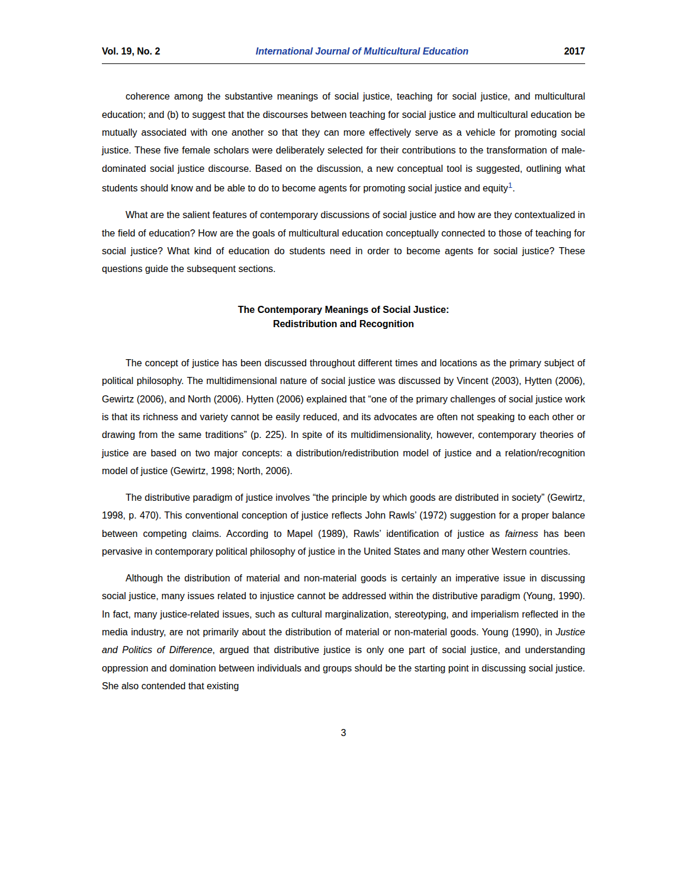Vol. 19, No. 2 International Journal of Multicultural Education 2017
coherence among the substantive meanings of social justice, teaching for social justice, and multicultural education; and (b) to suggest that the discourses between teaching for social justice and multicultural education be mutually associated with one another so that they can more effectively serve as a vehicle for promoting social justice. These five female scholars were deliberately selected for their contributions to the transformation of male-dominated social justice discourse. Based on the discussion, a new conceptual tool is suggested, outlining what students should know and be able to do to become agents for promoting social justice and equity1.
What are the salient features of contemporary discussions of social justice and how are they contextualized in the field of education? How are the goals of multicultural education conceptually connected to those of teaching for social justice? What kind of education do students need in order to become agents for social justice? These questions guide the subsequent sections.
The Contemporary Meanings of Social Justice:
Redistribution and Recognition
The concept of justice has been discussed throughout different times and locations as the primary subject of political philosophy. The multidimensional nature of social justice was discussed by Vincent (2003), Hytten (2006), Gewirtz (2006), and North (2006). Hytten (2006) explained that “one of the primary challenges of social justice work is that its richness and variety cannot be easily reduced, and its advocates are often not speaking to each other or drawing from the same traditions” (p. 225). In spite of its multidimensionality, however, contemporary theories of justice are based on two major concepts: a distribution/redistribution model of justice and a relation/recognition model of justice (Gewirtz, 1998; North, 2006).
The distributive paradigm of justice involves “the principle by which goods are distributed in society” (Gewirtz, 1998, p. 470). This conventional conception of justice reflects John Rawls’ (1972) suggestion for a proper balance between competing claims. According to Mapel (1989), Rawls’ identification of justice as fairness has been pervasive in contemporary political philosophy of justice in the United States and many other Western countries.
Although the distribution of material and non-material goods is certainly an imperative issue in discussing social justice, many issues related to injustice cannot be addressed within the distributive paradigm (Young, 1990). In fact, many justice-related issues, such as cultural marginalization, stereotyping, and imperialism reflected in the media industry, are not primarily about the distribution of material or non-material goods. Young (1990), in Justice and Politics of Difference, argued that distributive justice is only one part of social justice, and understanding oppression and domination between individuals and groups should be the starting point in discussing social justice. She also contended that existing
3